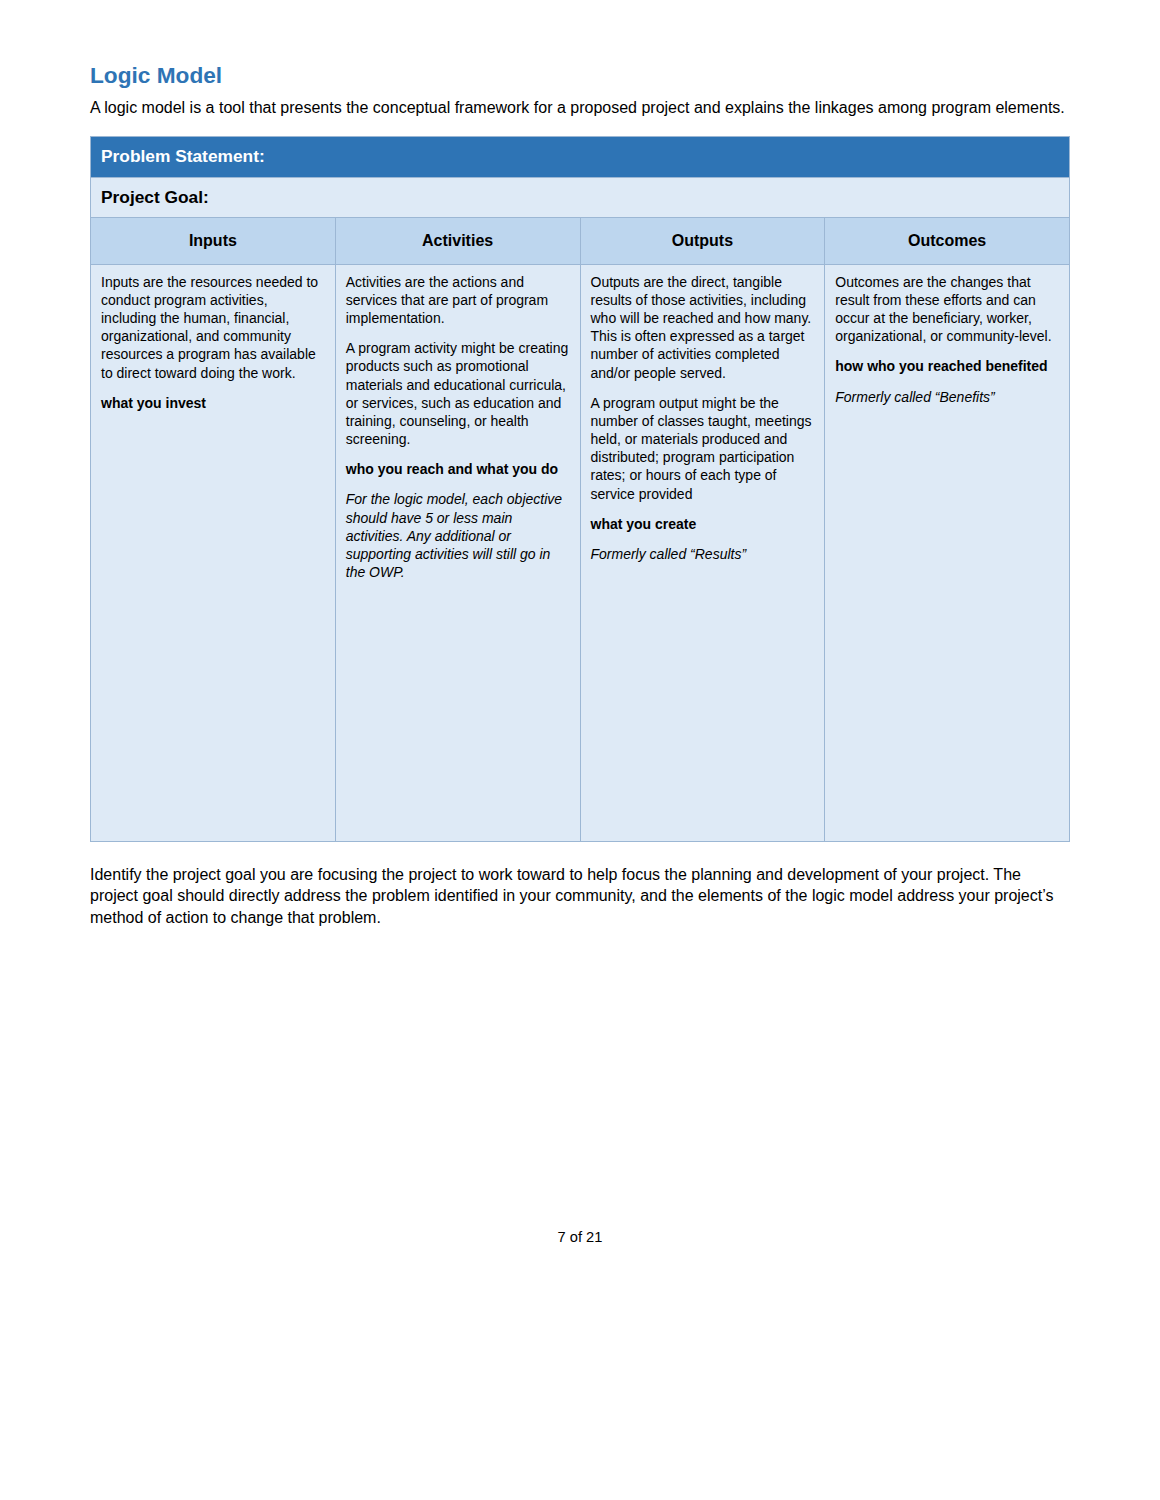Logic Model
A logic model is a tool that presents the conceptual framework for a proposed project and explains the linkages among program elements.
| Problem Statement: |
| Project Goal: |
| Inputs | Activities | Outputs | Outcomes |
| Inputs are the resources needed to conduct program activities, including the human, financial, organizational, and community resources a program has available to direct toward doing the work. what you invest | Activities are the actions and services that are part of program implementation. A program activity might be creating products such as promotional materials and educational curricula, or services, such as education and training, counseling, or health screening. who you reach and what you do For the logic model, each objective should have 5 or less main activities. Any additional or supporting activities will still go in the OWP. | Outputs are the direct, tangible results of those activities, including who will be reached and how many. This is often expressed as a target number of activities completed and/or people served. A program output might be the number of classes taught, meetings held, or materials produced and distributed; program participation rates; or hours of each type of service provided what you create Formerly called “Results” | Outcomes are the changes that result from these efforts and can occur at the beneficiary, worker, organizational, or community-level. how who you reached benefited Formerly called “Benefits” |
Identify the project goal you are focusing the project to work toward to help focus the planning and development of your project. The project goal should directly address the problem identified in your community, and the elements of the logic model address your project’s method of action to change that problem.
7 of 21